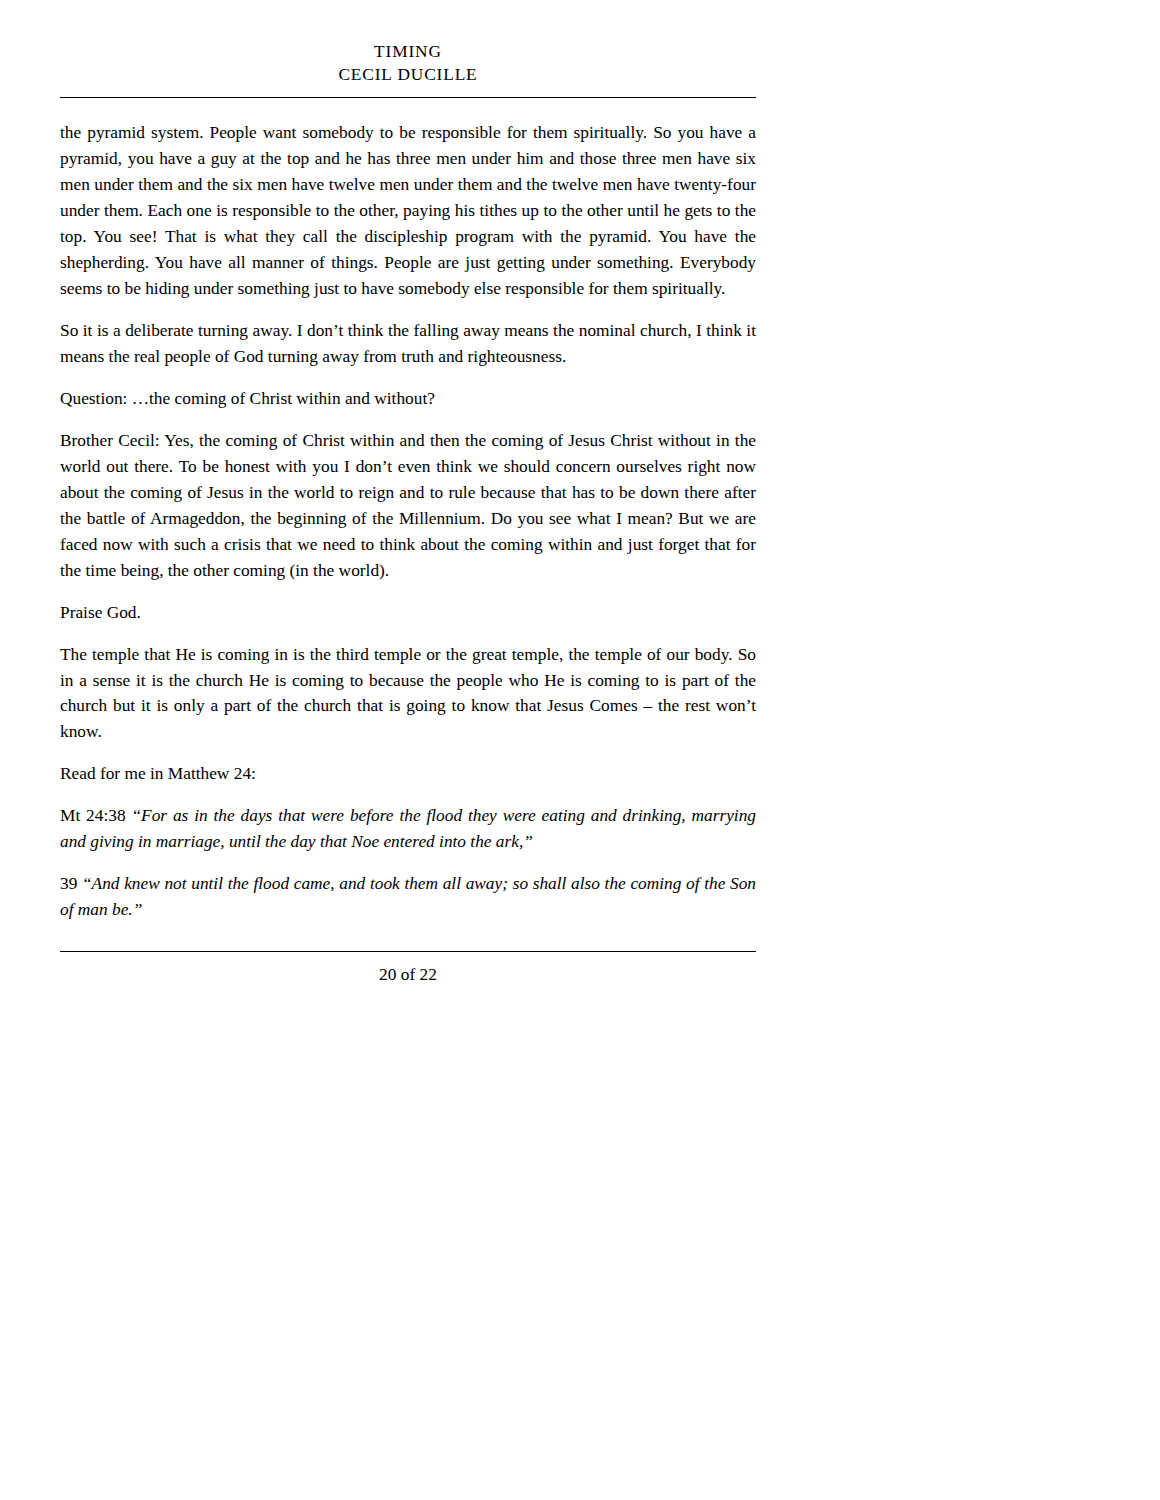TIMING
CECIL DUCILLE
the pyramid system. People want somebody to be responsible for them spiritually. So you have a pyramid, you have a guy at the top and he has three men under him and those three men have six men under them and the six men have twelve men under them and the twelve men have twenty-four under them. Each one is responsible to the other, paying his tithes up to the other until he gets to the top. You see! That is what they call the discipleship program with the pyramid. You have the shepherding. You have all manner of things. People are just getting under something. Everybody seems to be hiding under something just to have somebody else responsible for them spiritually.
So it is a deliberate turning away. I don’t think the falling away means the nominal church, I think it means the real people of God turning away from truth and righteousness.
Question: …the coming of Christ within and without?
Brother Cecil: Yes, the coming of Christ within and then the coming of Jesus Christ without in the world out there. To be honest with you I don’t even think we should concern ourselves right now about the coming of Jesus in the world to reign and to rule because that has to be down there after the battle of Armageddon, the beginning of the Millennium. Do you see what I mean? But we are faced now with such a crisis that we need to think about the coming within and just forget that for the time being, the other coming (in the world).
Praise God.
The temple that He is coming in is the third temple or the great temple, the temple of our body. So in a sense it is the church He is coming to because the people who He is coming to is part of the church but it is only a part of the church that is going to know that Jesus Comes – the rest won’t know.
Read for me in Matthew 24:
Mt 24:38 “For as in the days that were before the flood they were eating and drinking, marrying and giving in marriage, until the day that Noe entered into the ark,”
39 “And knew not until the flood came, and took them all away; so shall also the coming of the Son of man be.”
20 of 22